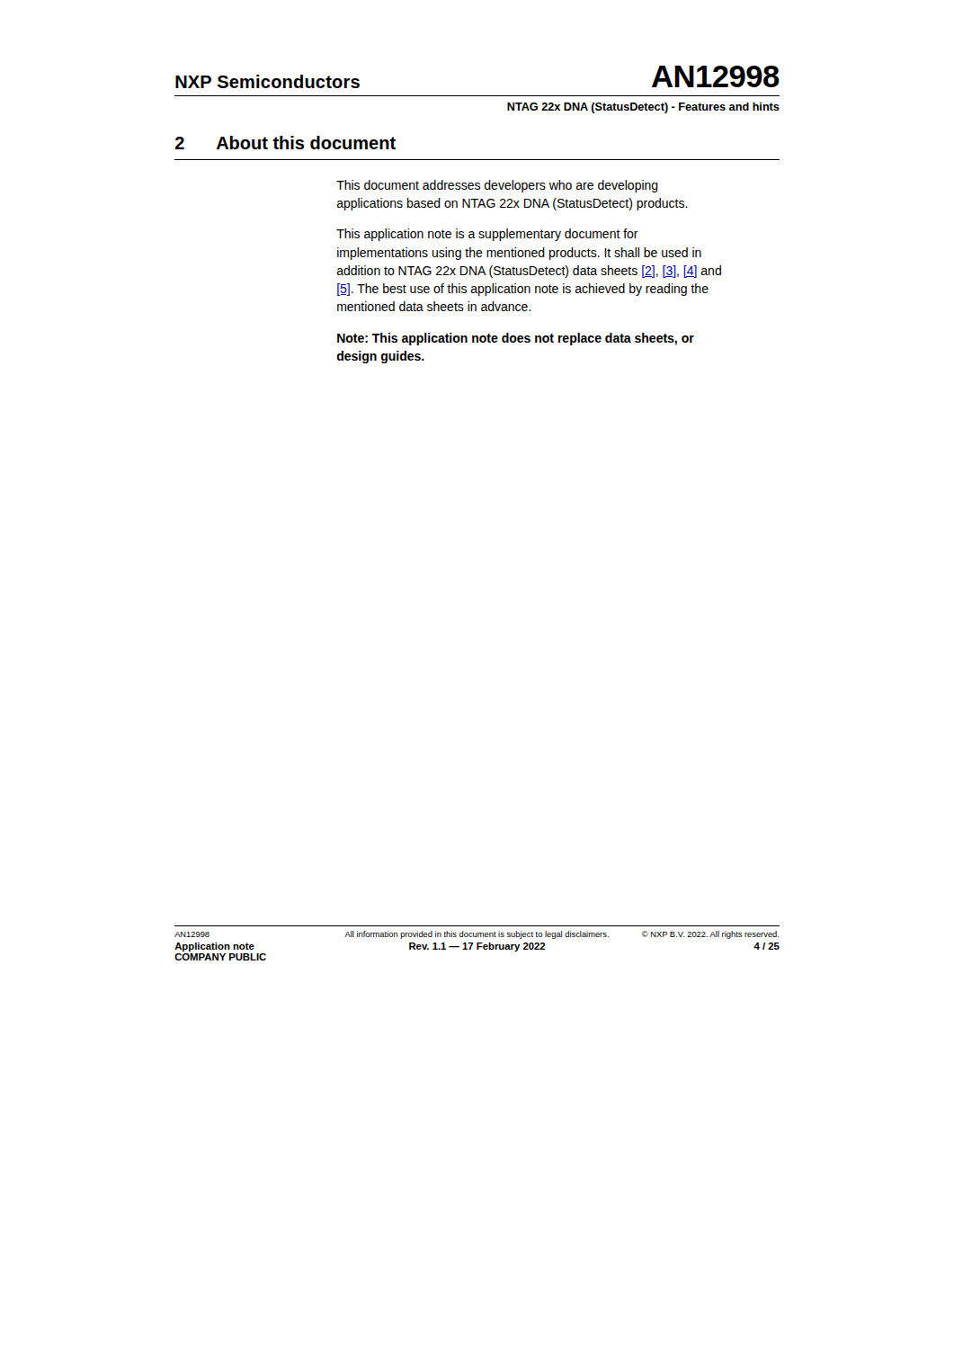NXP Semiconductors
AN12998
NTAG 22x DNA (StatusDetect) - Features and hints
2 About this document
This document addresses developers who are developing applications based on NTAG 22x DNA (StatusDetect) products.
This application note is a supplementary document for implementations using the mentioned products. It shall be used in addition to NTAG 22x DNA (StatusDetect) data sheets [2], [3], [4] and [5]. The best use of this application note is achieved by reading the mentioned data sheets in advance.
Note: This application note does not replace data sheets, or design guides.
AN12998
All information provided in this document is subject to legal disclaimers.
© NXP B.V. 2022. All rights reserved.
Application note COMPANY PUBLIC
Rev. 1.1 — 17 February 2022
4 / 25